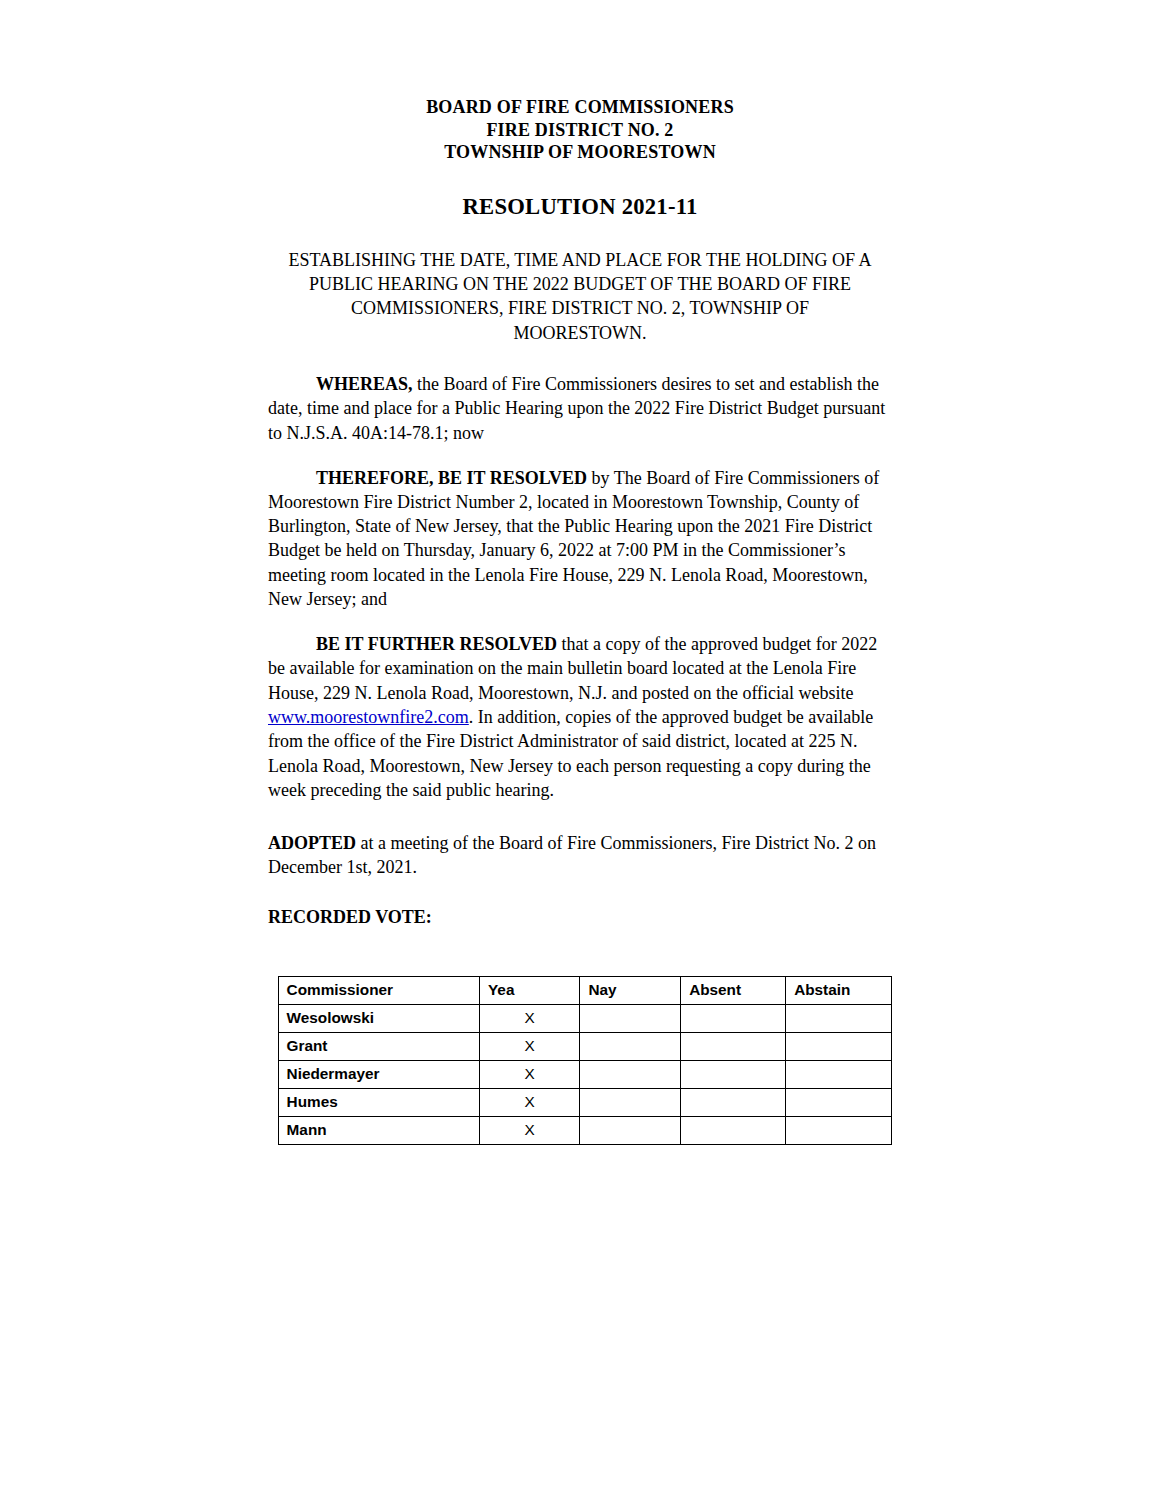BOARD OF FIRE COMMISSIONERS
FIRE DISTRICT NO. 2
TOWNSHIP OF MOORESTOWN
RESOLUTION 2021-11
Establishing the date, time and place for the holding of a public hearing on the 2022 budget of the Board of Fire Commissioners, Fire District No. 2, Township of Moorestown.
WHEREAS, the Board of Fire Commissioners desires to set and establish the date, time and place for a Public Hearing upon the 2022 Fire District Budget pursuant to N.J.S.A. 40A:14-78.1; now
THEREFORE, BE IT RESOLVED by The Board of Fire Commissioners of Moorestown Fire District Number 2, located in Moorestown Township, County of Burlington, State of New Jersey, that the Public Hearing upon the 2021 Fire District Budget be held on Thursday, January 6, 2022 at 7:00 PM in the Commissioner’s meeting room located in the Lenola Fire House, 229 N. Lenola Road, Moorestown, New Jersey; and
BE IT FURTHER RESOLVED that a copy of the approved budget for 2022 be available for examination on the main bulletin board located at the Lenola Fire House, 229 N. Lenola Road, Moorestown, N.J. and posted on the official website www.moorestownfire2.com. In addition, copies of the approved budget be available from the office of the Fire District Administrator of said district, located at 225 N. Lenola Road, Moorestown, New Jersey to each person requesting a copy during the week preceding the said public hearing.
ADOPTED at a meeting of the Board of Fire Commissioners, Fire District No. 2 on December 1st, 2021.
RECORDED VOTE:
| Commissioner | Yea | Nay | Absent | Abstain |
| --- | --- | --- | --- | --- |
| Wesolowski | X | | | |
| Grant | X | | | |
| Niedermayer | X | | | |
| Humes | X | | | |
| Mann | X | | | |